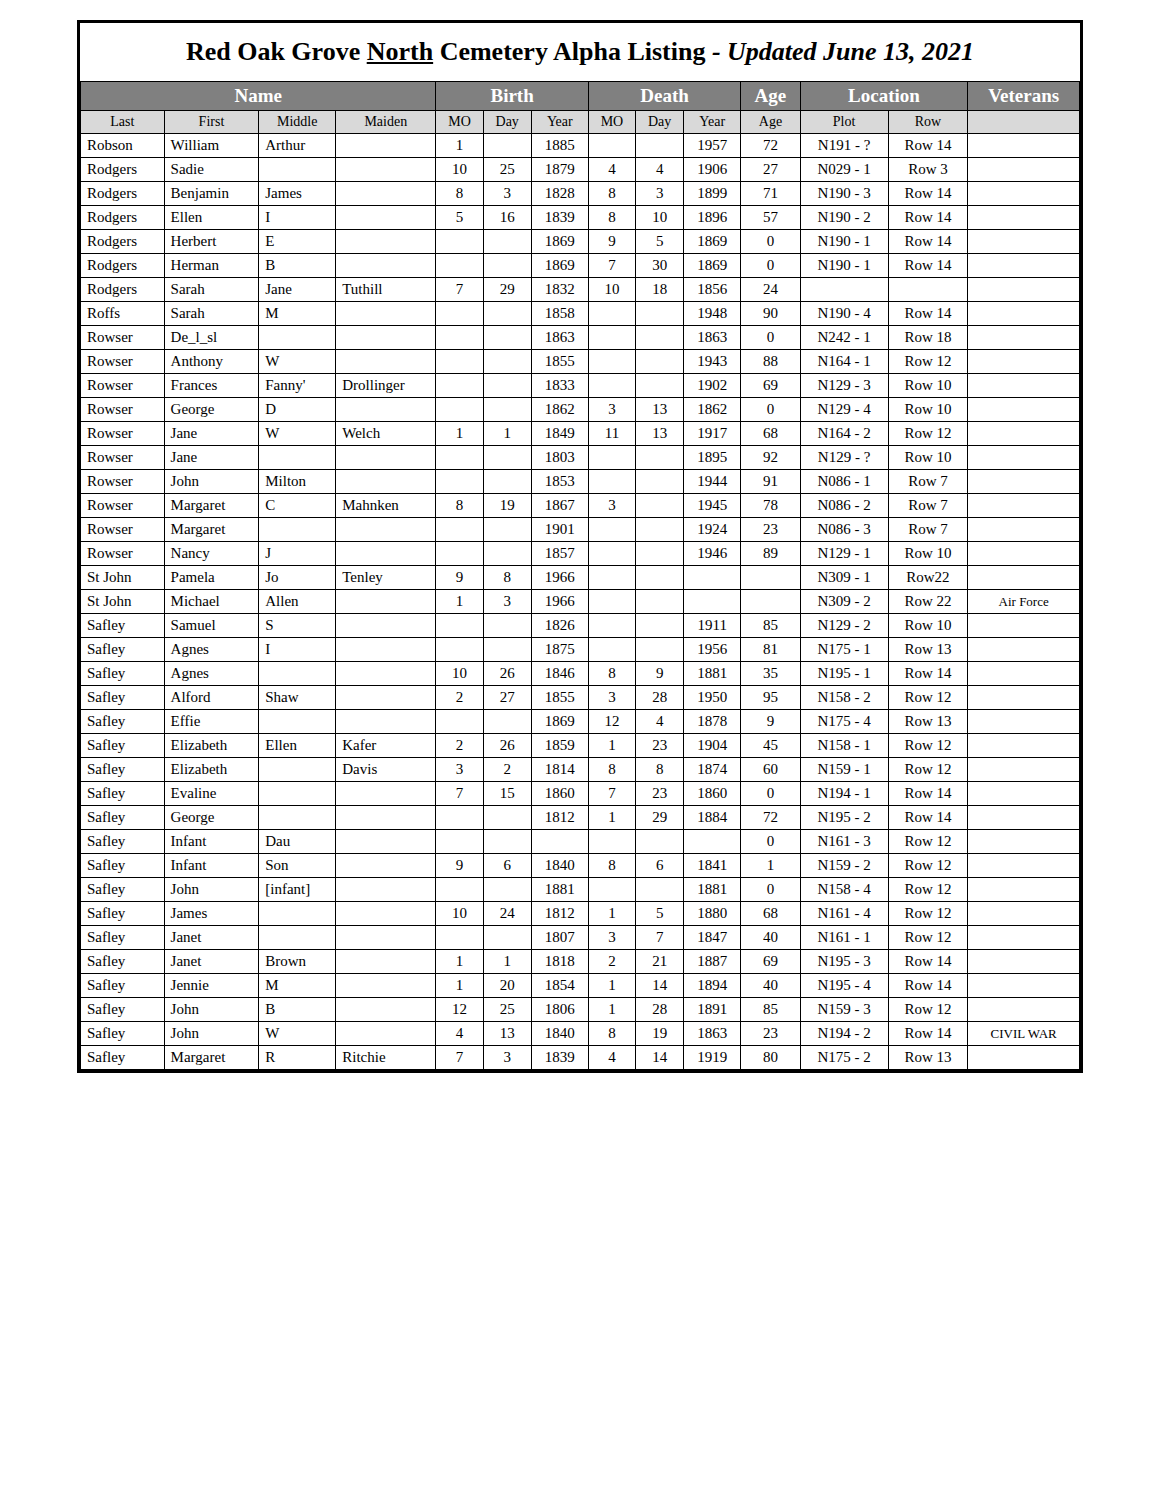Red Oak Grove North Cemetery Alpha Listing - Updated June 13, 2021
| Name | Birth | Death | Age | Location | Veterans |
| --- | --- | --- | --- | --- | --- |
| Last | First | Middle | Maiden | MO | Day | Year | MO | Day | Year | Age | Plot | Row | |
| Robson | William | Arthur | | 1 | | 1885 | | | 1957 | 72 | N191 - ? | Row 14 | |
| Rodgers | Sadie | | | 10 | 25 | 1879 | 4 | 4 | 1906 | 27 | N029 - 1 | Row 3 | |
| Rodgers | Benjamin | James | | 8 | 3 | 1828 | 8 | 3 | 1899 | 71 | N190 - 3 | Row 14 | |
| Rodgers | Ellen | I | | 5 | 16 | 1839 | 8 | 10 | 1896 | 57 | N190 - 2 | Row 14 | |
| Rodgers | Herbert | E | | | | 1869 | 9 | 5 | 1869 | 0 | N190 - 1 | Row 14 | |
| Rodgers | Herman | B | | | | 1869 | 7 | 30 | 1869 | 0 | N190 - 1 | Row 14 | |
| Rodgers | Sarah | Jane | Tuthill | 7 | 29 | 1832 | 10 | 18 | 1856 | 24 | | | |
| Roffs | Sarah | M | | | | 1858 | | | 1948 | 90 | N190 - 4 | Row 14 | |
| Rowser | De_l_sl | | | | | 1863 | | | 1863 | 0 | N242 - 1 | Row 18 | |
| Rowser | Anthony | W | | | | 1855 | | | 1943 | 88 | N164 - 1 | Row 12 | |
| Rowser | Frances | Fanny' | Drollinger | | | 1833 | | | 1902 | 69 | N129 - 3 | Row 10 | |
| Rowser | George | D | | | | 1862 | 3 | 13 | 1862 | 0 | N129 - 4 | Row 10 | |
| Rowser | Jane | W | Welch | 1 | 1 | 1849 | 11 | 13 | 1917 | 68 | N164 - 2 | Row 12 | |
| Rowser | Jane | | | | | 1803 | | | 1895 | 92 | N129 - ? | Row 10 | |
| Rowser | John | Milton | | | | 1853 | | | 1944 | 91 | N086 - 1 | Row 7 | |
| Rowser | Margaret | C | Mahnken | 8 | 19 | 1867 | 3 | | 1945 | 78 | N086 - 2 | Row 7 | |
| Rowser | Margaret | | | | | 1901 | | | 1924 | 23 | N086 - 3 | Row 7 | |
| Rowser | Nancy | J | | | | 1857 | | | 1946 | 89 | N129 - 1 | Row 10 | |
| St John | Pamela | Jo | Tenley | 9 | 8 | 1966 | | | | | N309 - 1 | Row22 | |
| St John | Michael | Allen | | 1 | 3 | 1966 | | | | | N309 - 2 | Row 22 | Air Force |
| Safley | Samuel | S | | | | 1826 | | | 1911 | 85 | N129 - 2 | Row 10 | |
| Safley | Agnes | I | | | | 1875 | | | 1956 | 81 | N175 - 1 | Row 13 | |
| Safley | Agnes | | | 10 | 26 | 1846 | 8 | 9 | 1881 | 35 | N195 - 1 | Row 14 | |
| Safley | Alford | Shaw | | 2 | 27 | 1855 | 3 | 28 | 1950 | 95 | N158 - 2 | Row 12 | |
| Safley | Effie | | | | | 1869 | 12 | 4 | 1878 | 9 | N175 - 4 | Row 13 | |
| Safley | Elizabeth | Ellen | Kafer | 2 | 26 | 1859 | 1 | 23 | 1904 | 45 | N158 - 1 | Row 12 | |
| Safley | Elizabeth | | Davis | 3 | 2 | 1814 | 8 | 8 | 1874 | 60 | N159 - 1 | Row 12 | |
| Safley | Evaline | | | 7 | 15 | 1860 | 7 | 23 | 1860 | 0 | N194 - 1 | Row 14 | |
| Safley | George | | | | | 1812 | 1 | 29 | 1884 | 72 | N195 - 2 | Row 14 | |
| Safley | Infant | Dau | | | | | | | | 0 | N161 - 3 | Row 12 | |
| Safley | Infant | Son | | 9 | 6 | 1840 | 8 | 6 | 1841 | 1 | N159 - 2 | Row 12 | |
| Safley | John | [infant] | | | | 1881 | | | 1881 | 0 | N158 - 4 | Row 12 | |
| Safley | James | | | 10 | 24 | 1812 | 1 | 5 | 1880 | 68 | N161 - 4 | Row 12 | |
| Safley | Janet | | | | | 1807 | 3 | 7 | 1847 | 40 | N161 - 1 | Row 12 | |
| Safley | Janet | Brown | | 1 | 1 | 1818 | 2 | 21 | 1887 | 69 | N195 - 3 | Row 14 | |
| Safley | Jennie | M | | 1 | 20 | 1854 | 1 | 14 | 1894 | 40 | N195 - 4 | Row 14 | |
| Safley | John | B | | 12 | 25 | 1806 | 1 | 28 | 1891 | 85 | N159 - 3 | Row 12 | |
| Safley | John | W | | 4 | 13 | 1840 | 8 | 19 | 1863 | 23 | N194 - 2 | Row 14 | CIVIL WAR |
| Safley | Margaret | R | Ritchie | 7 | 3 | 1839 | 4 | 14 | 1919 | 80 | N175 - 2 | Row 13 | |